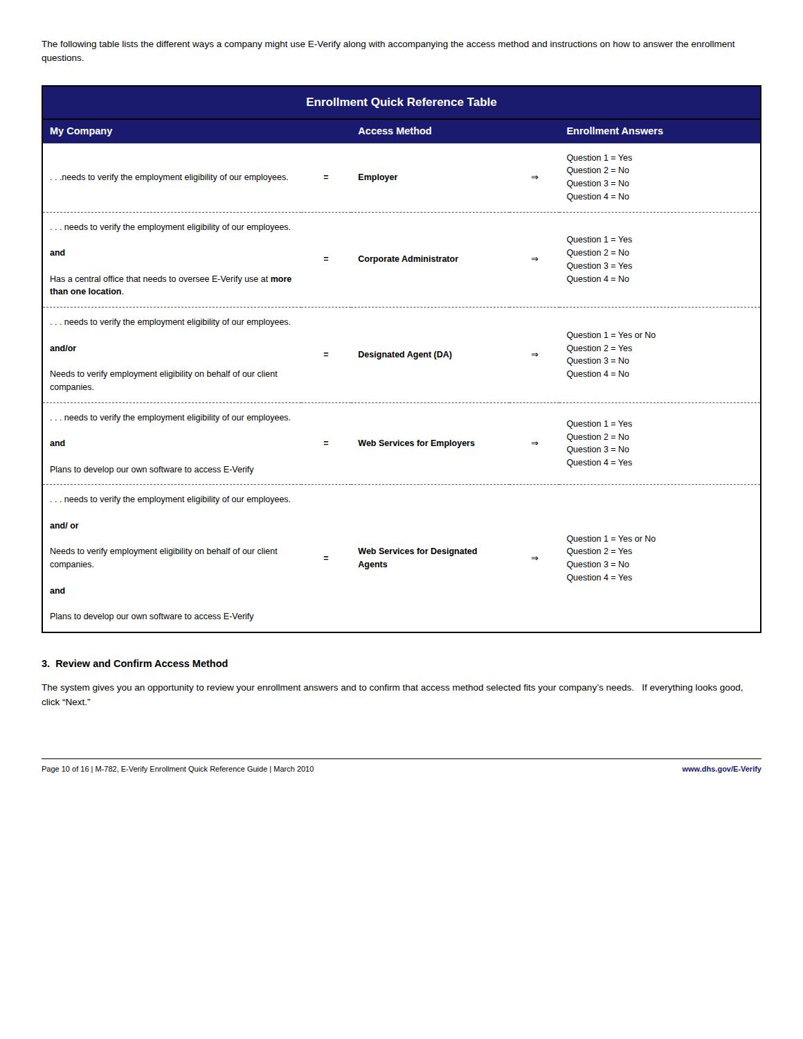The following table lists the different ways a company might use E-Verify along with accompanying the access method and instructions on how to answer the enrollment questions.
Enrollment Quick Reference Table
| My Company | | Access Method | | Enrollment Answers |
| --- | --- | --- | --- | --- |
| . . .needs to verify the employment eligibility of our employees. | = | Employer | ⇒ | Question 1 = Yes Question 2 = No Question 3 = No Question 4 = No |
| . . . needs to verify the employment eligibility of our employees. and Has a central office that needs to oversee E-Verify use at more than one location . | = | Corporate Administrator | ⇒ | Question 1 = Yes Question 2 = No Question 3 = Yes Question 4 = No |
| . . . needs to verify the employment eligibility of our employees. and/or Needs to verify employment eligibility on behalf of our client companies. | = | Designated Agent (DA) | ⇒ | Question 1 = Yes or No Question 2 = Yes Question 3 = No Question 4 = No |
| . . . needs to verify the employment eligibility of our employees. and Plans to develop our own software to access E-Verify | = | Web Services for Employers | ⇒ | Question 1 = Yes Question 2 = No Question 3 = No Question 4 = Yes |
| . . . needs to verify the employment eligibility of our employees. and/ or Needs to verify employment eligibility on behalf of our client companies. and Plans to develop our own software to access E-Verify | = | Web Services for Designated Agents | ⇒ | Question 1 = Yes or No Question 2 = Yes Question 3 = No Question 4 = Yes |
3. Review and Confirm Access Method
The system gives you an opportunity to review your enrollment answers and to confirm that access method selected fits your company’s needs. If everything looks good, click “Next.”
Page 10 of 16 | M-782, E-Verify Enrollment Quick Reference Guide | March 2010 www.dhs.gov/E-Verify